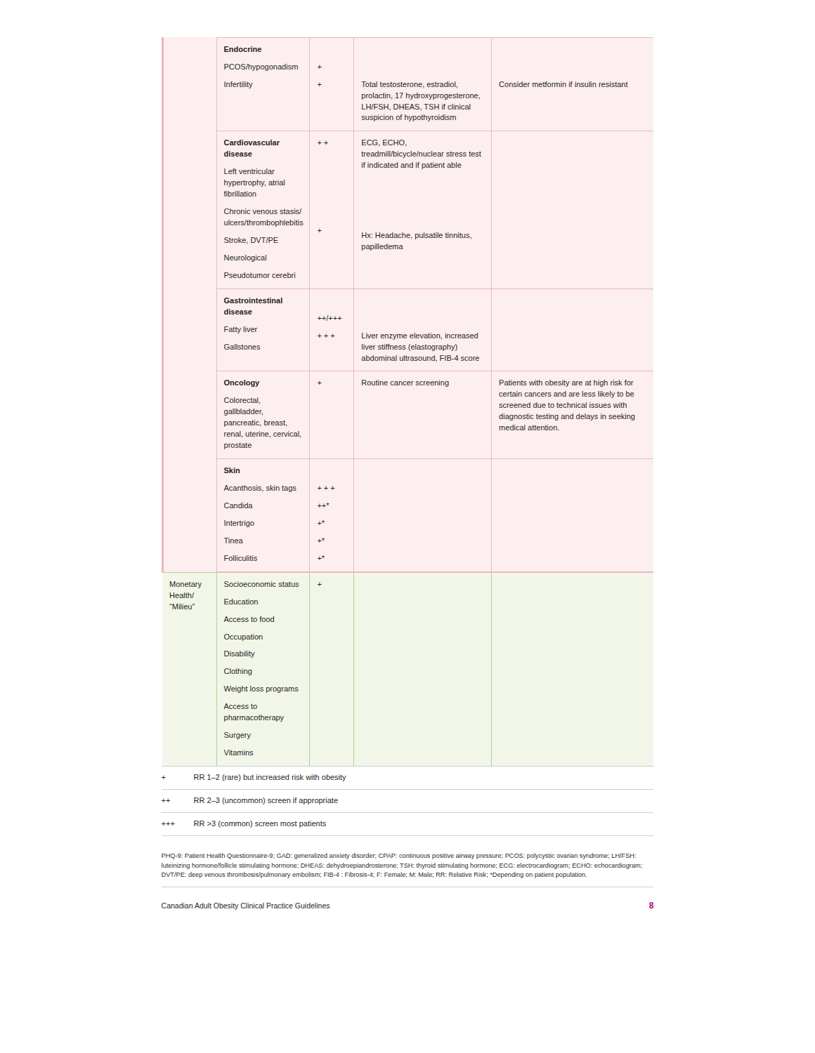| | Endocrine PCOS/hypogonadism Infertility | + + | Total testosterone, estradiol, prolactin, 17 hydroxyprogesterone, LH/FSH, DHEAS, TSH if clinical suspicion of hypothyroidism | Consider metformin if insulin resistant |
| Cardiovascular disease Left ventricular hypertro­phy, atrial fibrillation Chronic venous stasis/ ulcers/thrombophlebitis Stroke, DVT/PE Neurological Pseudotumor cerebri | + + + | ECG, ECHO, treadmill/bicycle/nuclear stress test if indicated and if patient able Hx: Headache, pulsatile tinnitus, papilledema | |
| Gastrointestinal disease Fatty liver Gallstones | ++/+++ + + + | Liver enzyme elevation, increased liver stiffness (elastography) abdominal ultrasound, FIB-4 score | |
| Oncology Colorectal, gallbladder, pancreatic, breast, renal, uterine, cervical, prostate | + | Routine cancer screening | Patients with obesity are at high risk for certain cancers and are less likely to be screened due to technical issues with diagnostic testing and delays in seeking medical attention. |
| Skin Acanthosis, skin tags Candida Intertrigo Tinea Folliculitis | + + + ++* +* +* +* | | |
| Monetary Health/ “Milieu” | Socioeconomic status Education Access to food Occupation Disability Clothing Weight loss programs Access to pharmacotherapy Surgery Vitamins | + | | |
| + | RR 1–2 (rare) but increased risk with obesity |
| ++ | RR 2–3 (uncommon) screen if appropriate |
| +++ | RR >3 (common) screen most patients |
PHQ-9: Patient Health Questionnaire-9; GAD: generalized anxiety disorder; CPAP: continuous positive airway pressure; PCOS: polycystic ovarian syndrome; LH/FSH: luteinizing hormone/follicle stimulating hormone; DHEAS: dehydroepiandrosterone; TSH: thyroid stimulating hormone; ECG: electrocardiogram; ECHO: echocardiogram; DVT/PE: deep venous thrombosis/pulmonary embolism; FIB-4 : Fibrosis-4; F: Female; M: Male; RR: Relative Risk; *Depending on patient population.
Canadian Adult Obesity Clinical Practice Guidelines 8